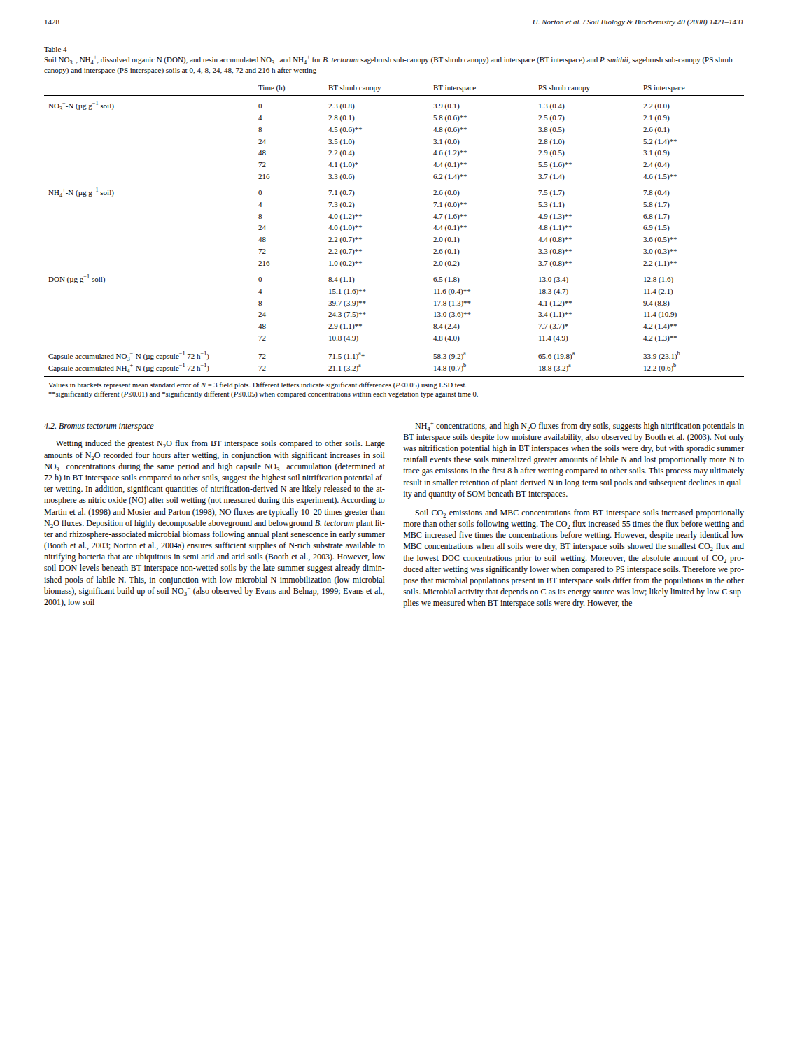1428 U. Norton et al. / Soil Biology & Biochemistry 40 (2008) 1421–1431
Table 4
Soil NO3−, NH4+, dissolved organic N (DON), and resin accumulated NO3− and NH4+ for B. tectorum sagebrush sub-canopy (BT shrub canopy) and interspace (BT interspace) and P. smithii, sagebrush sub-canopy (PS shrub canopy) and interspace (PS interspace) soils at 0, 4, 8, 24, 48, 72 and 216 h after wetting
| | Time (h) | BT shrub canopy | BT interspace | PS shrub canopy | PS interspace |
| --- | --- | --- | --- | --- | --- |
| NO 3 − -N (µg g −1 soil) | 0 | 2.3 (0.8) | 3.9 (0.1) | 1.3 (0.4) | 2.2 (0.0) |
| | 4 | 2.8 (0.1) | 5.8 (0.6)** | 2.5 (0.7) | 2.1 (0.9) |
| | 8 | 4.5 (0.6)** | 4.8 (0.6)** | 3.8 (0.5) | 2.6 (0.1) |
| | 24 | 3.5 (1.0) | 3.1 (0.0) | 2.8 (1.0) | 5.2 (1.4)** |
| | 48 | 2.2 (0.4) | 4.6 (1.2)** | 2.9 (0.5) | 3.1 (0.9) |
| | 72 | 4.1 (1.0)* | 4.4 (0.1)** | 5.5 (1.6)** | 2.4 (0.4) |
| | 216 | 3.3 (0.6) | 6.2 (1.4)** | 3.7 (1.4) | 4.6 (1.5)** |
| NH 4 + -N (µg g −1 soil) | 0 | 7.1 (0.7) | 2.6 (0.0) | 7.5 (1.7) | 7.8 (0.4) |
| | 4 | 7.3 (0.2) | 7.1 (0.0)** | 5.3 (1.1) | 5.8 (1.7) |
| | 8 | 4.0 (1.2)** | 4.7 (1.6)** | 4.9 (1.3)** | 6.8 (1.7) |
| | 24 | 4.0 (1.0)** | 4.4 (0.1)** | 4.8 (1.1)** | 6.9 (1.5) |
| | 48 | 2.2 (0.7)** | 2.0 (0.1) | 4.4 (0.8)** | 3.6 (0.5)** |
| | 72 | 2.2 (0.7)** | 2.6 (0.1) | 3.3 (0.8)** | 3.0 (0.3)** |
| | 216 | 1.0 (0.2)** | 2.0 (0.2) | 3.7 (0.8)** | 2.2 (1.1)** |
| DON (µg g −1 soil) | 0 | 8.4 (1.1) | 6.5 (1.8) | 13.0 (3.4) | 12.8 (1.6) |
| | 4 | 15.1 (1.6)** | 11.6 (0.4)** | 18.3 (4.7) | 11.4 (2.1) |
| | 8 | 39.7 (3.9)** | 17.8 (1.3)** | 4.1 (1.2)** | 9.4 (8.8) |
| | 24 | 24.3 (7.5)** | 13.0 (3.6)** | 3.4 (1.1)** | 11.4 (10.9) |
| | 48 | 2.9 (1.1)** | 8.4 (2.4) | 7.7 (3.7)* | 4.2 (1.4)** |
| | 72 | 10.8 (4.9) | 4.8 (4.0) | 11.4 (4.9) | 4.2 (1.3)** |
| Capsule accumulated NO 3 − -N (µg capsule −1 72 h −1 ) | 72 | 71.5 (1.1) a * | 58.3 (9.2) a | 65.6 (19.8) a | 33.9 (23.1) b |
| Capsule accumulated NH 4 + -N (µg capsule −1 72 h −1 ) | 72 | 21.1 (3.2) a | 14.8 (0.7) b | 18.8 (3.2) a | 12.2 (0.6) b |
| Values in brackets represent mean standard error of N = 3 field plots. Different letters indicate significant differences ( P ≤0.05) using LSD test. **significantly different ( P ≤0.01) and *significantly different ( P ≤0.05) when compared concentrations within each vegetation type against time 0. |
4.2. Bromus tectorum interspace
Wetting induced the greatest N2O flux from BT interspace soils compared to other soils. Large amounts of N2O recorded four hours after wetting, in conjunction with significant increases in soil NO3− concentrations during the same period and high capsule NO3− accumulation (determined at 72 h) in BT interspace soils compared to other soils, suggest the highest soil nitrification potential after wetting. In addition, significant quantities of nitrification-derived N are likely released to the atmosphere as nitric oxide (NO) after soil wetting (not measured during this experiment). According to Martin et al. (1998) and Mosier and Parton (1998), NO fluxes are typically 10–20 times greater than N2O fluxes. Deposition of highly decomposable aboveground and belowground B. tectorum plant litter and rhizosphere-associated microbial biomass following annual plant senescence in early summer (Booth et al., 2003; Norton et al., 2004a) ensures sufficient supplies of N-rich substrate available to nitrifying bacteria that are ubiquitous in semi arid and arid soils (Booth et al., 2003). However, low soil DON levels beneath BT interspace non-wetted soils by the late summer suggest already diminished pools of labile N. This, in conjunction with low microbial N immobilization (low microbial biomass), significant build up of soil NO3− (also observed by Evans and Belnap, 1999; Evans et al., 2001), low soil
NH4+ concentrations, and high N2O fluxes from dry soils, suggests high nitrification potentials in BT interspace soils despite low moisture availability, also observed by Booth et al. (2003). Not only was nitrification potential high in BT interspaces when the soils were dry, but with sporadic summer rainfall events these soils mineralized greater amounts of labile N and lost proportionally more N to trace gas emissions in the first 8 h after wetting compared to other soils. This process may ultimately result in smaller retention of plant-derived N in long-term soil pools and subsequent declines in quality and quantity of SOM beneath BT interspaces.
Soil CO2 emissions and MBC concentrations from BT interspace soils increased proportionally more than other soils following wetting. The CO2 flux increased 55 times the flux before wetting and MBC increased five times the concentrations before wetting. However, despite nearly identical low MBC concentrations when all soils were dry, BT interspace soils showed the smallest CO2 flux and the lowest DOC concentrations prior to soil wetting. Moreover, the absolute amount of CO2 produced after wetting was significantly lower when compared to PS interspace soils. Therefore we propose that microbial populations present in BT interspace soils differ from the populations in the other soils. Microbial activity that depends on C as its energy source was low; likely limited by low C supplies we measured when BT interspace soils were dry. However, the